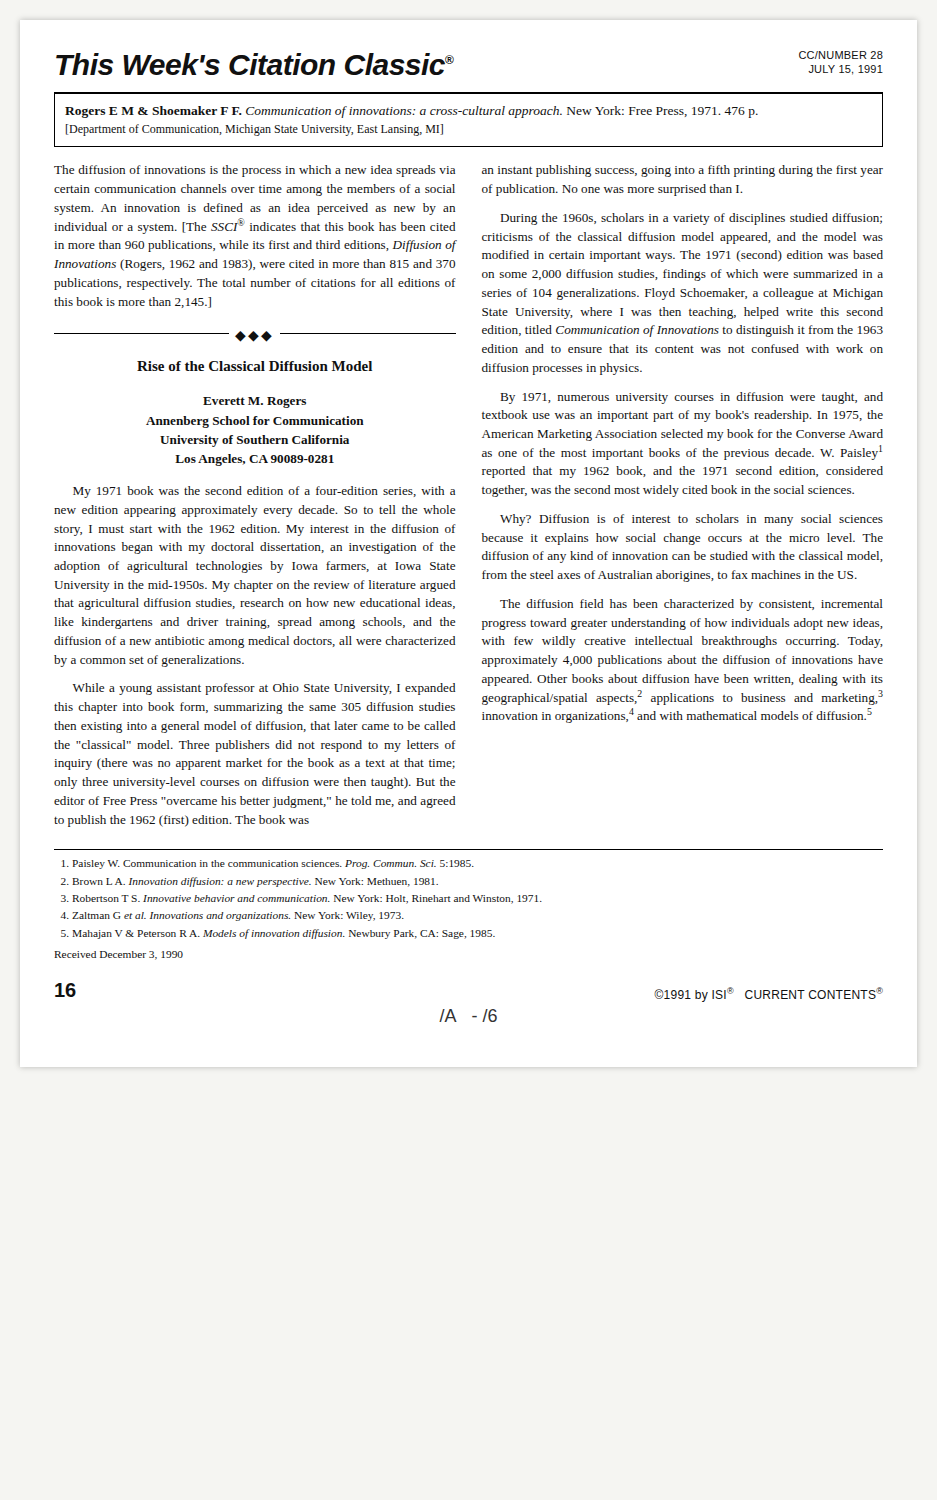CC/NUMBER 28
JULY 15, 1991
This Week's Citation Classic®
Rogers E M & Shoemaker F F. Communication of innovations: a cross-cultural approach. New York: Free Press, 1971. 476 p.
[Department of Communication, Michigan State University, East Lansing, MI]
The diffusion of innovations is the process in which a new idea spreads via certain communication channels over time among the members of a social system. An innovation is defined as an idea perceived as new by an individual or a system. [The SSCI® indicates that this book has been cited in more than 960 publications, while its first and third editions, Diffusion of Innovations (Rogers, 1962 and 1983), were cited in more than 815 and 370 publications, respectively. The total number of citations for all editions of this book is more than 2,145.]
◆◆◆
Rise of the Classical Diffusion Model
Everett M. Rogers
Annenberg School for Communication
University of Southern California
Los Angeles, CA 90089-0281
My 1971 book was the second edition of a four-edition series, with a new edition appearing approximately every decade. So to tell the whole story, I must start with the 1962 edition. My interest in the diffusion of innovations began with my doctoral dissertation, an investigation of the adoption of agricultural technologies by Iowa farmers, at Iowa State University in the mid-1950s. My chapter on the review of literature argued that agricultural diffusion studies, research on how new educational ideas, like kindergartens and driver training, spread among schools, and the diffusion of a new antibiotic among medical doctors, all were characterized by a common set of generalizations.
While a young assistant professor at Ohio State University, I expanded this chapter into book form, summarizing the same 305 diffusion studies then existing into a general model of diffusion, that later came to be called the "classical" model. Three publishers did not respond to my letters of inquiry (there was no apparent market for the book as a text at that time; only three university-level courses on diffusion were then taught). But the editor of Free Press "overcame his better judgment," he told me, and agreed to publish the 1962 (first) edition. The book was
an instant publishing success, going into a fifth printing during the first year of publication. No one was more surprised than I.
During the 1960s, scholars in a variety of disciplines studied diffusion; criticisms of the classical diffusion model appeared, and the model was modified in certain important ways. The 1971 (second) edition was based on some 2,000 diffusion studies, findings of which were summarized in a series of 104 generalizations. Floyd Schoemaker, a colleague at Michigan State University, where I was then teaching, helped write this second edition, titled Communication of Innovations to distinguish it from the 1963 edition and to ensure that its content was not confused with work on diffusion processes in physics.
By 1971, numerous university courses in diffusion were taught, and textbook use was an important part of my book's readership. In 1975, the American Marketing Association selected my book for the Converse Award as one of the most important books of the previous decade. W. Paisley1 reported that my 1962 book, and the 1971 second edition, considered together, was the second most widely cited book in the social sciences.
Why? Diffusion is of interest to scholars in many social sciences because it explains how social change occurs at the micro level. The diffusion of any kind of innovation can be studied with the classical model, from the steel axes of Australian aborigines, to fax machines in the US.
The diffusion field has been characterized by consistent, incremental progress toward greater understanding of how individuals adopt new ideas, with few wildly creative intellectual breakthroughs occurring. Today, approximately 4,000 publications about the diffusion of innovations have appeared. Other books about diffusion have been written, dealing with its geographical/spatial aspects,2 applications to business and marketing,3 innovation in organizations,4 and with mathematical models of diffusion.5
Paisley W. Communication in the communication sciences. Prog. Commun. Sci. 5:1985.
Brown L A. Innovation diffusion: a new perspective. New York: Methuen, 1981.
Robertson T S. Innovative behavior and communication. New York: Holt, Rinehart and Winston, 1971.
Zaltman G et al. Innovations and organizations. New York: Wiley, 1973.
Mahajan V & Peterson R A. Models of innovation diffusion. Newbury Park, CA: Sage, 1985.
Received December 3, 1990
16
©1991 by ISI® CURRENT CONTENTS®
/A - /6